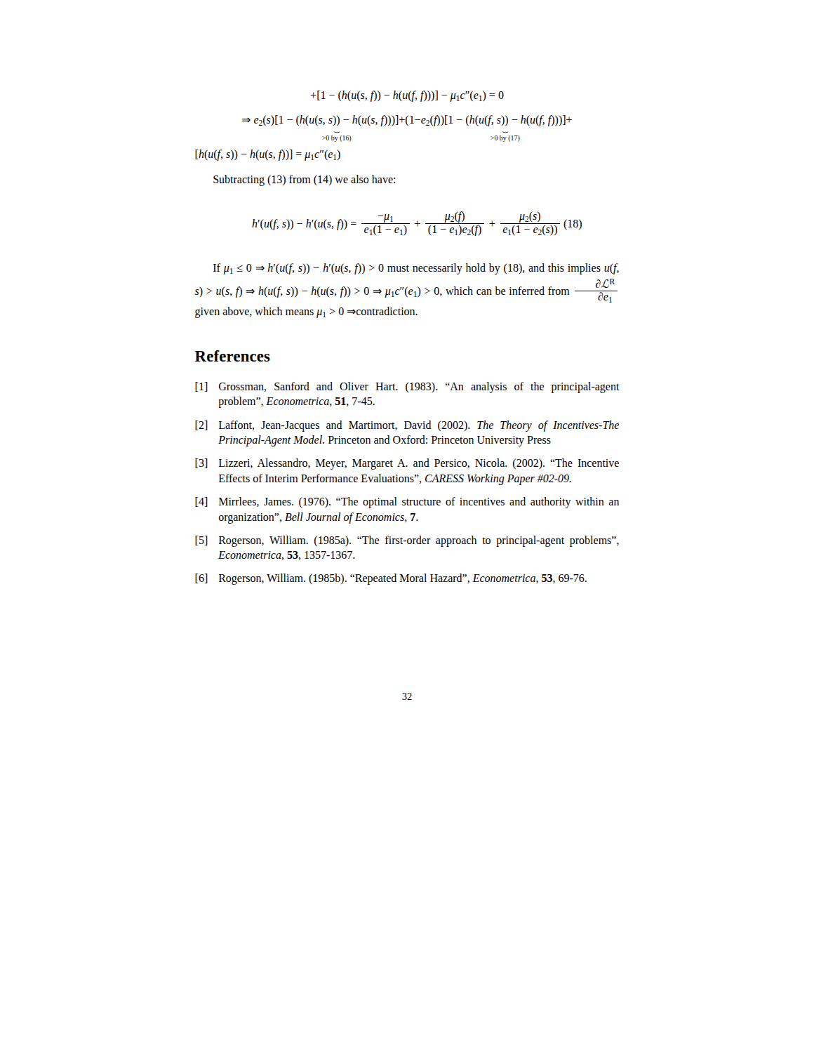+[1 − (h(u(s, f)) − h(u(f, f)))] − μ 1 c″(e 1) = 0
⇒ e 2(s)[1 − (h(u(s, s)) − h(u(s, f)))]⏟>0 by (16)+(1−e 2(f))[1 − (h(u(f, s)) − h(u(f, f)))]⏟>0 by (17)+
[h(u(f, s)) − h(u(s, f))] = μ 1 c″(e 1)
Subtracting (13) from (14) we also have:
h′(u(f, s)) − h′(u(s, f)) = −μ 1 e 1(1 − e 1) + μ 2(f)(1 − e 1)e 2(f) + μ 2(s) e 1(1 − e 2(s)) (18)
If μ 1 ≤ 0 ⇒ h′(u(f, s)) − h′(u(s, f)) > 0 must necessarily hold by (18), and this implies u(f, s) > u(s, f) ⇒ h(u(f, s)) − h(u(s, f)) > 0 ⇒ μ 1 c″(e 1) > 0, which can be inferred from ∂ℒR∂e 1 given above, which means μ 1 > 0 ⇒contradiction.
References
[1] Grossman, Sanford and Oliver Hart. (1983). “An analysis of the principal-agent problem”, Econometrica, 51, 7-45.
[2] Laffont, Jean-Jacques and Martimort, David (2002). The Theory of Incentives-The Principal-Agent Model. Princeton and Oxford: Princeton University Press
[3] Lizzeri, Alessandro, Meyer, Margaret A. and Persico, Nicola. (2002). “The Incentive Effects of Interim Performance Evaluations”, CARESS Working Paper #02-09.
[4] Mirrlees, James. (1976). “The optimal structure of incentives and authority within an organization”, Bell Journal of Economics, 7.
[5] Rogerson, William. (1985a). “The first-order approach to principal-agent problems”, Econometrica, 53, 1357-1367.
[6] Rogerson, William. (1985b). “Repeated Moral Hazard”, Econometrica, 53, 69-76.
32